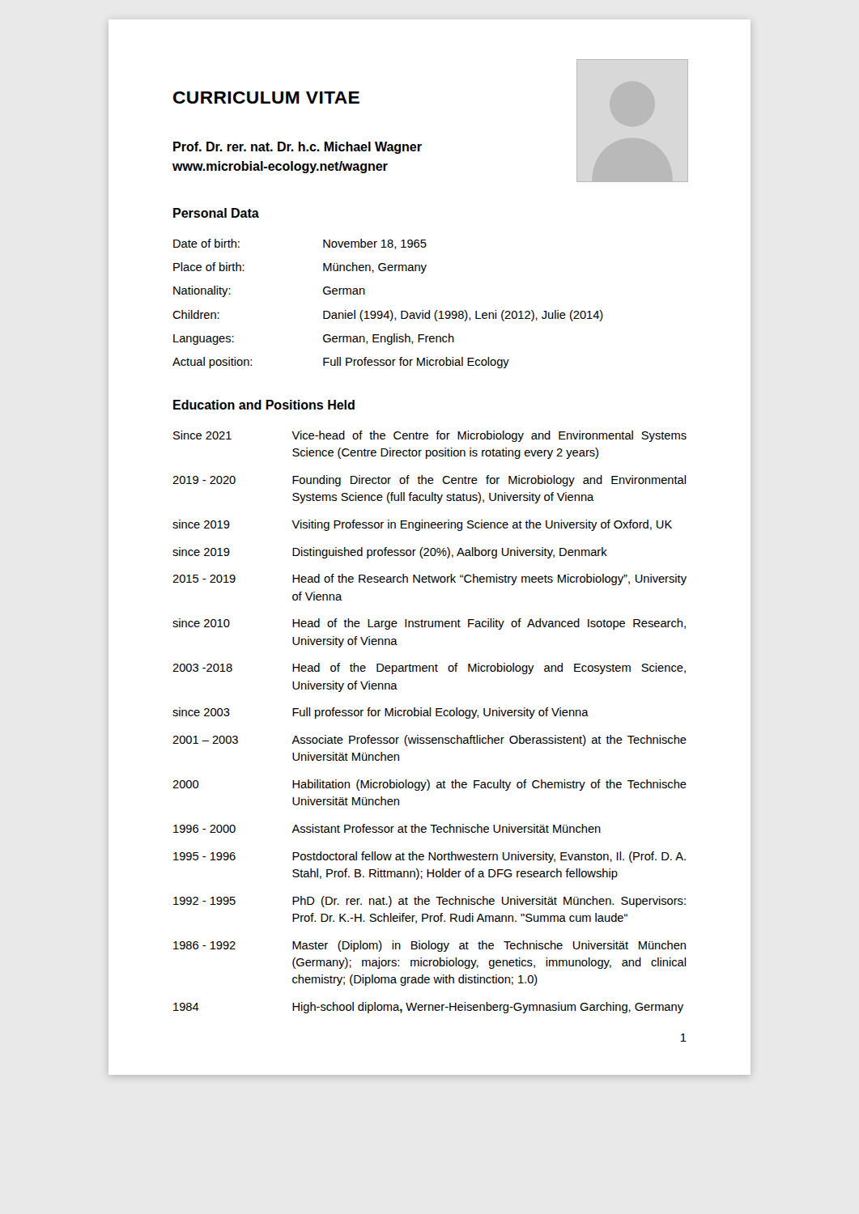CURRICULUM VITAE
Prof. Dr. rer. nat. Dr. h.c. Michael Wagner
www.microbial-ecology.net/wagner
Personal Data
| Date of birth: | November 18, 1965 |
| Place of birth: | München, Germany |
| Nationality: | German |
| Children: | Daniel (1994), David (1998), Leni (2012), Julie (2014) |
| Languages: | German, English, French |
| Actual position: | Full Professor for Microbial Ecology |
Education and Positions Held
| Since 2021 | Vice-head of the Centre for Microbiology and Environmental Systems Science (Centre Director position is rotating every 2 years) |
| 2019 - 2020 | Founding Director of the Centre for Microbiology and Environmental Systems Science (full faculty status), University of Vienna |
| since 2019 | Visiting Professor in Engineering Science at the University of Oxford, UK |
| since 2019 | Distinguished professor (20%), Aalborg University, Denmark |
| 2015 - 2019 | Head of the Research Network “Chemistry meets Microbiology”, University of Vienna |
| since 2010 | Head of the Large Instrument Facility of Advanced Isotope Research, University of Vienna |
| 2003 -2018 | Head of the Department of Microbiology and Ecosystem Science, University of Vienna |
| since 2003 | Full professor for Microbial Ecology, University of Vienna |
| 2001 – 2003 | Associate Professor (wissenschaftlicher Oberassistent) at the Technische Universität München |
| 2000 | Habilitation (Microbiology) at the Faculty of Chemistry of the Technische Universität München |
| 1996 - 2000 | Assistant Professor at the Technische Universität München |
| 1995 - 1996 | Postdoctoral fellow at the Northwestern University, Evanston, Il. (Prof. D. A. Stahl, Prof. B. Rittmann); Holder of a DFG research fellowship |
| 1992 - 1995 | PhD (Dr. rer. nat.) at the Technische Universität München. Supervisors: Prof. Dr. K.-H. Schleifer, Prof. Rudi Amann. "Summa cum laude“ |
| 1986 - 1992 | Master (Diplom) in Biology at the Technische Universität München (Germany); majors: microbiology, genetics, immunology, and clinical chemistry; (Diploma grade with distinction; 1.0) |
| 1984 | High-school diploma , Werner-Heisenberg-Gymnasium Garching, Germany |
1